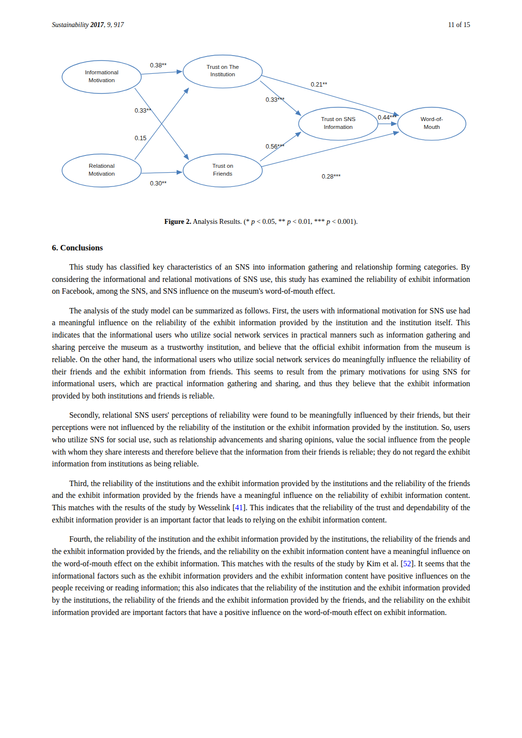Sustainability 2017, 9, 917 11 of 15
Informational Motivation Relational Motivation Trust on The Institution Trust on Friends Trust on SNS Information Word-of- Mouth 0.38** 0.33** 0.15 0.30** 0.33*** 0.56*** 0.21** 0.28*** 0.44***
Figure 2. Analysis Results. (* p < 0.05, ** p < 0.01, *** p < 0.001).
6. Conclusions
This study has classified key characteristics of an SNS into information gathering and relationship forming categories. By considering the informational and relational motivations of SNS use, this study has examined the reliability of exhibit information on Facebook, among the SNS, and SNS influence on the museum's word-of-mouth effect.
The analysis of the study model can be summarized as follows. First, the users with informational motivation for SNS use had a meaningful influence on the reliability of the exhibit information provided by the institution and the institution itself. This indicates that the informational users who utilize social network services in practical manners such as information gathering and sharing perceive the museum as a trustworthy institution, and believe that the official exhibit information from the museum is reliable. On the other hand, the informational users who utilize social network services do meaningfully influence the reliability of their friends and the exhibit information from friends. This seems to result from the primary motivations for using SNS for informational users, which are practical information gathering and sharing, and thus they believe that the exhibit information provided by both institutions and friends is reliable.
Secondly, relational SNS users' perceptions of reliability were found to be meaningfully influenced by their friends, but their perceptions were not influenced by the reliability of the institution or the exhibit information provided by the institution. So, users who utilize SNS for social use, such as relationship advancements and sharing opinions, value the social influence from the people with whom they share interests and therefore believe that the information from their friends is reliable; they do not regard the exhibit information from institutions as being reliable.
Third, the reliability of the institutions and the exhibit information provided by the institutions and the reliability of the friends and the exhibit information provided by the friends have a meaningful influence on the reliability of exhibit information content. This matches with the results of the study by Wesselink [41]. This indicates that the reliability of the trust and dependability of the exhibit information provider is an important factor that leads to relying on the exhibit information content.
Fourth, the reliability of the institution and the exhibit information provided by the institutions, the reliability of the friends and the exhibit information provided by the friends, and the reliability on the exhibit information content have a meaningful influence on the word-of-mouth effect on the exhibit information. This matches with the results of the study by Kim et al. [52]. It seems that the informational factors such as the exhibit information providers and the exhibit information content have positive influences on the people receiving or reading information; this also indicates that the reliability of the institution and the exhibit information provided by the institutions, the reliability of the friends and the exhibit information provided by the friends, and the reliability on the exhibit information provided are important factors that have a positive influence on the word-of-mouth effect on exhibit information.